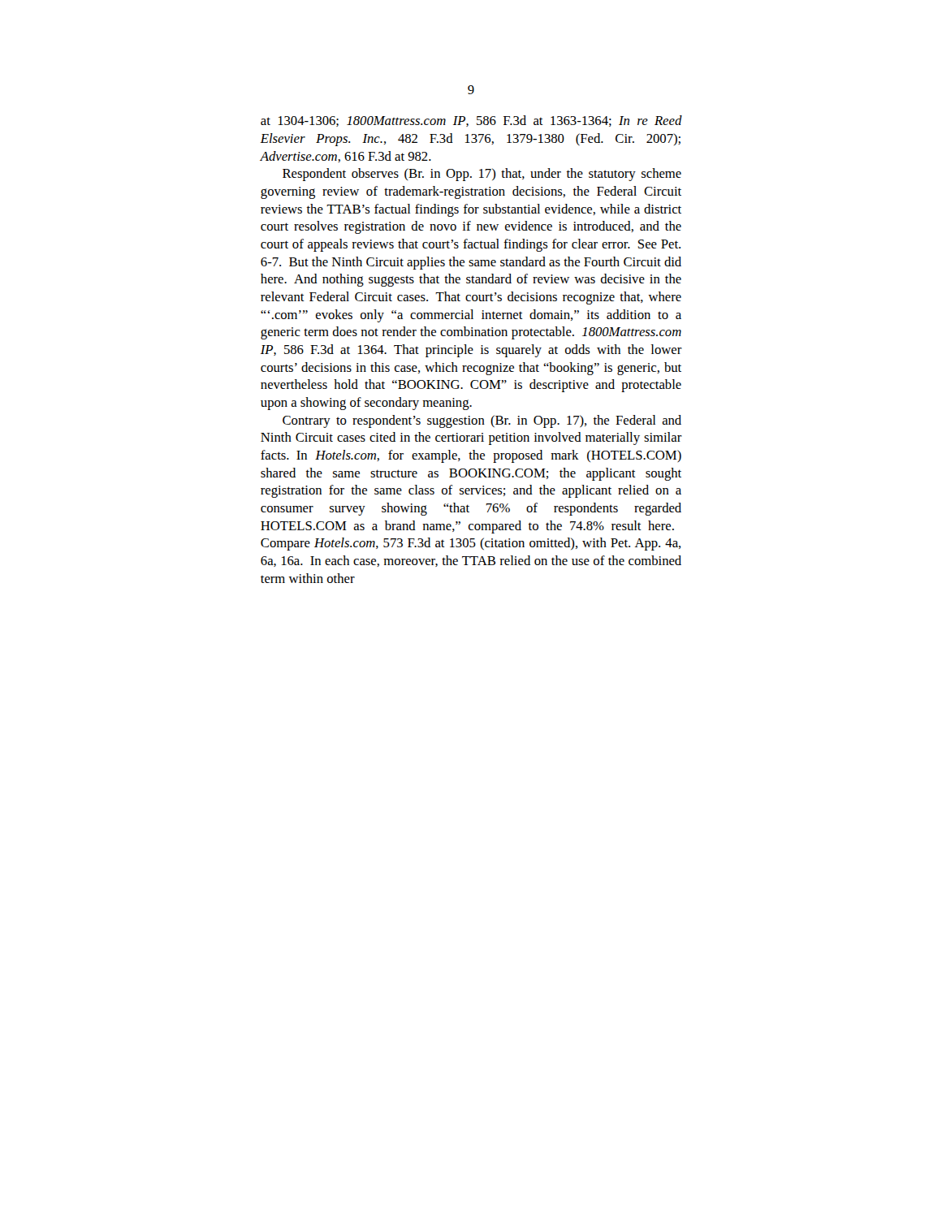9
at 1304-1306; 1800Mattress.com IP, 586 F.3d at 1363-1364; In re Reed Elsevier Props. Inc., 482 F.3d 1376, 1379-1380 (Fed. Cir. 2007); Advertise.com, 616 F.3d at 982.
Respondent observes (Br. in Opp. 17) that, under the statutory scheme governing review of trademark-registration decisions, the Federal Circuit reviews the TTAB’s factual findings for substantial evidence, while a district court resolves registration de novo if new evidence is introduced, and the court of appeals reviews that court’s factual findings for clear error. See Pet. 6-7. But the Ninth Circuit applies the same standard as the Fourth Circuit did here. And nothing suggests that the standard of review was decisive in the relevant Federal Circuit cases. That court’s decisions recognize that, where “‘.com’” evokes only “a commercial internet domain,” its addition to a generic term does not render the combination protectable. 1800Mattress.com IP, 586 F.3d at 1364. That principle is squarely at odds with the lower courts’ decisions in this case, which recognize that “booking” is generic, but nevertheless hold that “BOOKING. COM” is descriptive and protectable upon a showing of secondary meaning.
Contrary to respondent’s suggestion (Br. in Opp. 17), the Federal and Ninth Circuit cases cited in the certiorari petition involved materially similar facts. In Hotels.com, for example, the proposed mark (HOTELS.COM) shared the same structure as BOOKING.COM; the applicant sought registration for the same class of services; and the applicant relied on a consumer survey showing “that 76% of respondents regarded HOTELS.COM as a brand name,” compared to the 74.8% result here. Compare Hotels.com, 573 F.3d at 1305 (citation omitted), with Pet. App. 4a, 6a, 16a. In each case, moreover, the TTAB relied on the use of the combined term within other